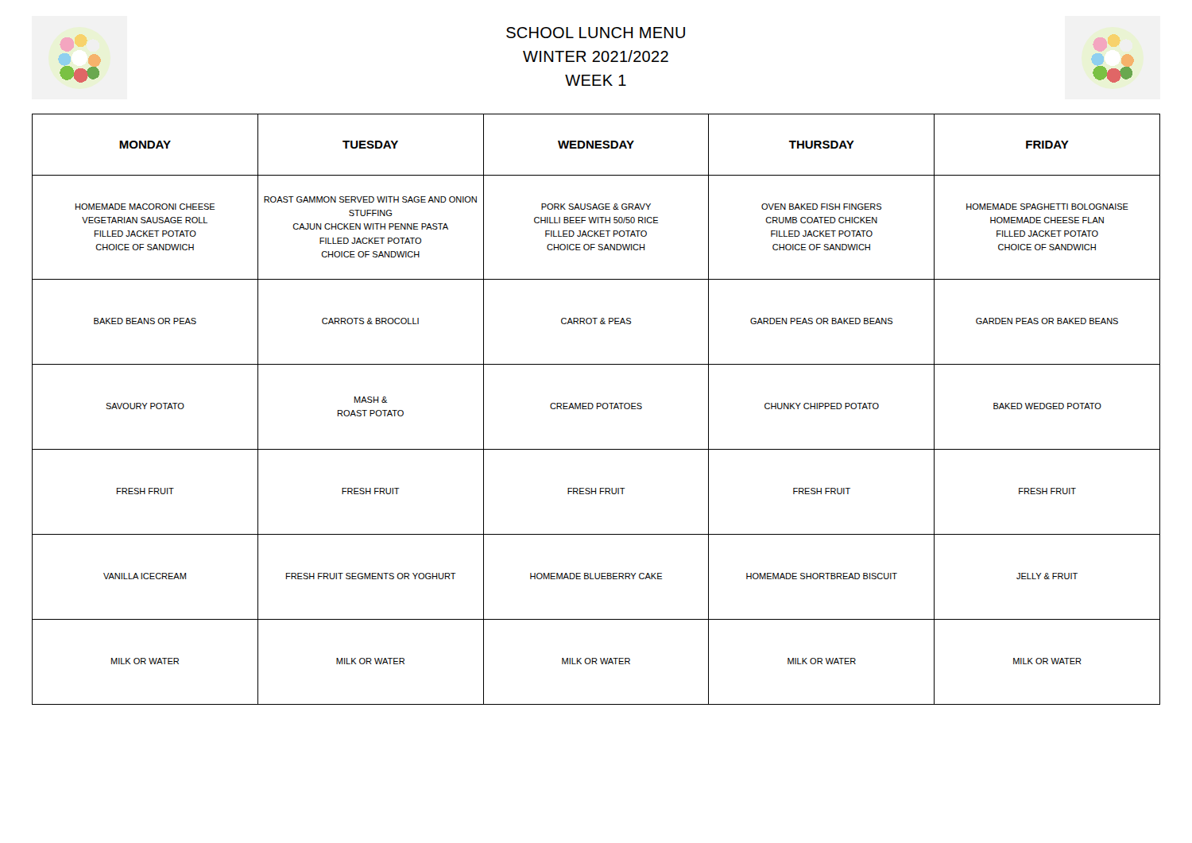SCHOOL LUNCH MENU
WINTER 2021/2022
WEEK 1
| MONDAY | TUESDAY | WEDNESDAY | THURSDAY | FRIDAY |
| --- | --- | --- | --- | --- |
| HOMEMADE MACORONI CHEESE VEGETARIAN SAUSAGE ROLL FILLED JACKET POTATO CHOICE OF SANDWICH | ROAST GAMMON SERVED WITH SAGE AND ONION STUFFING CAJUN CHCKEN WITH PENNE PASTA FILLED JACKET POTATO CHOICE OF SANDWICH | PORK SAUSAGE & GRAVY CHILLI BEEF WITH 50/50 RICE FILLED JACKET POTATO CHOICE OF SANDWICH | OVEN BAKED FISH FINGERS CRUMB COATED CHICKEN FILLED JACKET POTATO CHOICE OF SANDWICH | HOMEMADE SPAGHETTI BOLOGNAISE HOMEMADE CHEESE FLAN FILLED JACKET POTATO CHOICE OF SANDWICH |
| BAKED BEANS OR PEAS | CARROTS & BROCOLLI | CARROT & PEAS | GARDEN PEAS OR BAKED BEANS | GARDEN PEAS OR BAKED BEANS |
| SAVOURY POTATO | MASH & ROAST POTATO | CREAMED POTATOES | CHUNKY CHIPPED POTATO | BAKED WEDGED POTATO |
| FRESH FRUIT | FRESH FRUIT | FRESH FRUIT | FRESH FRUIT | FRESH FRUIT |
| VANILLA ICECREAM | FRESH FRUIT SEGMENTS OR YOGHURT | HOMEMADE BLUEBERRY CAKE | HOMEMADE SHORTBREAD BISCUIT | JELLY & FRUIT |
| MILK OR WATER | MILK OR WATER | MILK OR WATER | MILK OR WATER | MILK OR WATER |